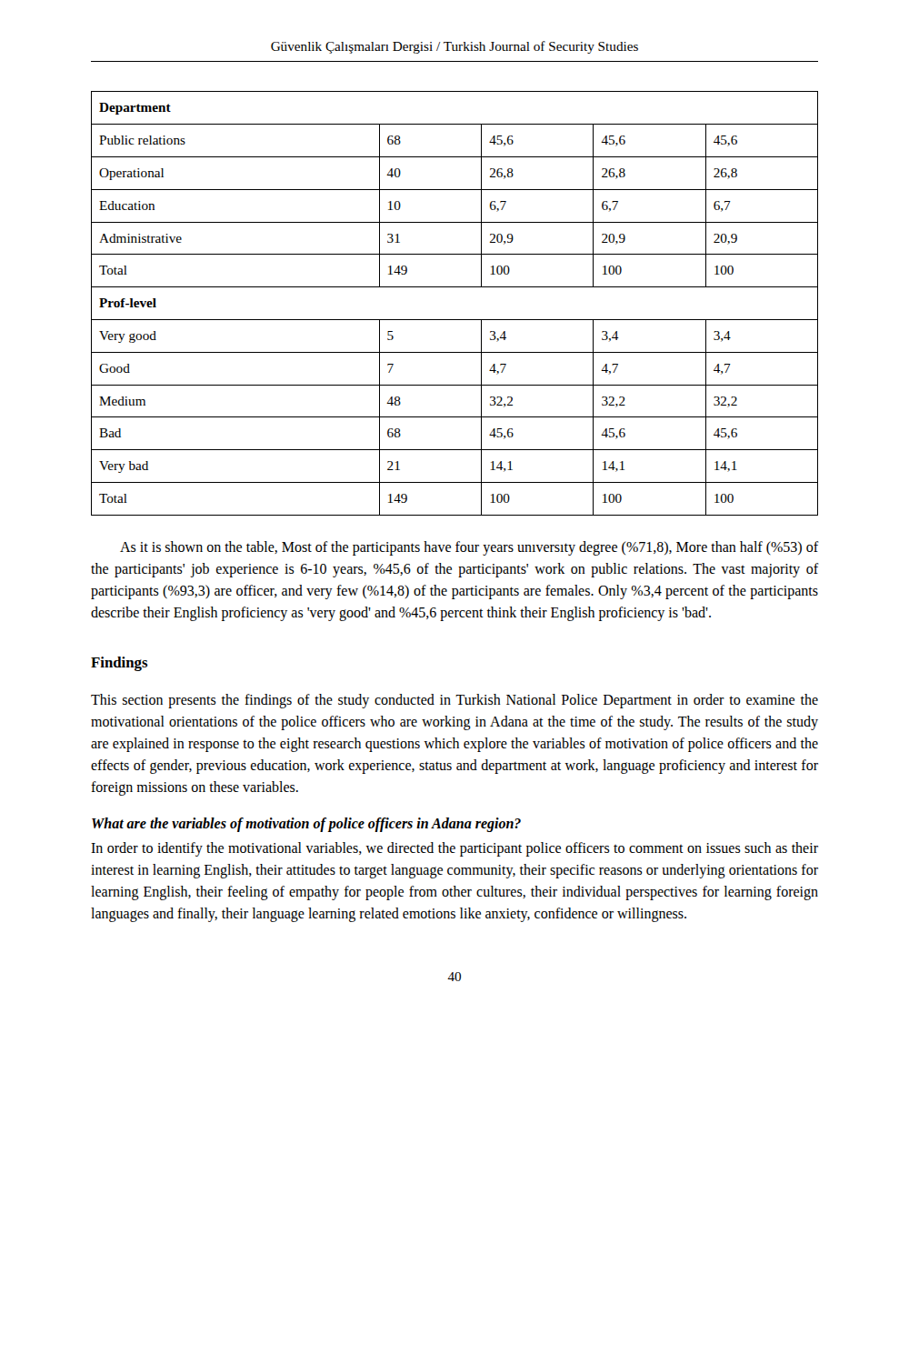Güvenlik Çalışmaları Dergisi / Turkish Journal of Security Studies
| Department |
| Public relations | 68 | 45,6 | 45,6 | 45,6 |
| Operational | 40 | 26,8 | 26,8 | 26,8 |
| Education | 10 | 6,7 | 6,7 | 6,7 |
| Administrative | 31 | 20,9 | 20,9 | 20,9 |
| Total | 149 | 100 | 100 | 100 |
| Prof-level |
| Very good | 5 | 3,4 | 3,4 | 3,4 |
| Good | 7 | 4,7 | 4,7 | 4,7 |
| Medium | 48 | 32,2 | 32,2 | 32,2 |
| Bad | 68 | 45,6 | 45,6 | 45,6 |
| Very bad | 21 | 14,1 | 14,1 | 14,1 |
| Total | 149 | 100 | 100 | 100 |
As it is shown on the table, Most of the participants have four years unıversıty degree (%71,8), More than half (%53) of the participants' job experience is 6-10 years, %45,6 of the participants' work on public relations. The vast majority of participants (%93,3) are officer, and very few (%14,8) of the participants are females. Only %3,4 percent of the participants describe their English proficiency as 'very good' and %45,6 percent think their English proficiency is 'bad'.
Findings
This section presents the findings of the study conducted in Turkish National Police Department in order to examine the motivational orientations of the police officers who are working in Adana at the time of the study. The results of the study are explained in response to the eight research questions which explore the variables of motivation of police officers and the effects of gender, previous education, work experience, status and department at work, language proficiency and interest for foreign missions on these variables.
What are the variables of motivation of police officers in Adana region?
In order to identify the motivational variables, we directed the participant police officers to comment on issues such as their interest in learning English, their attitudes to target language community, their specific reasons or underlying orientations for learning English, their feeling of empathy for people from other cultures, their individual perspectives for learning foreign languages and finally, their language learning related emotions like anxiety, confidence or willingness.
40